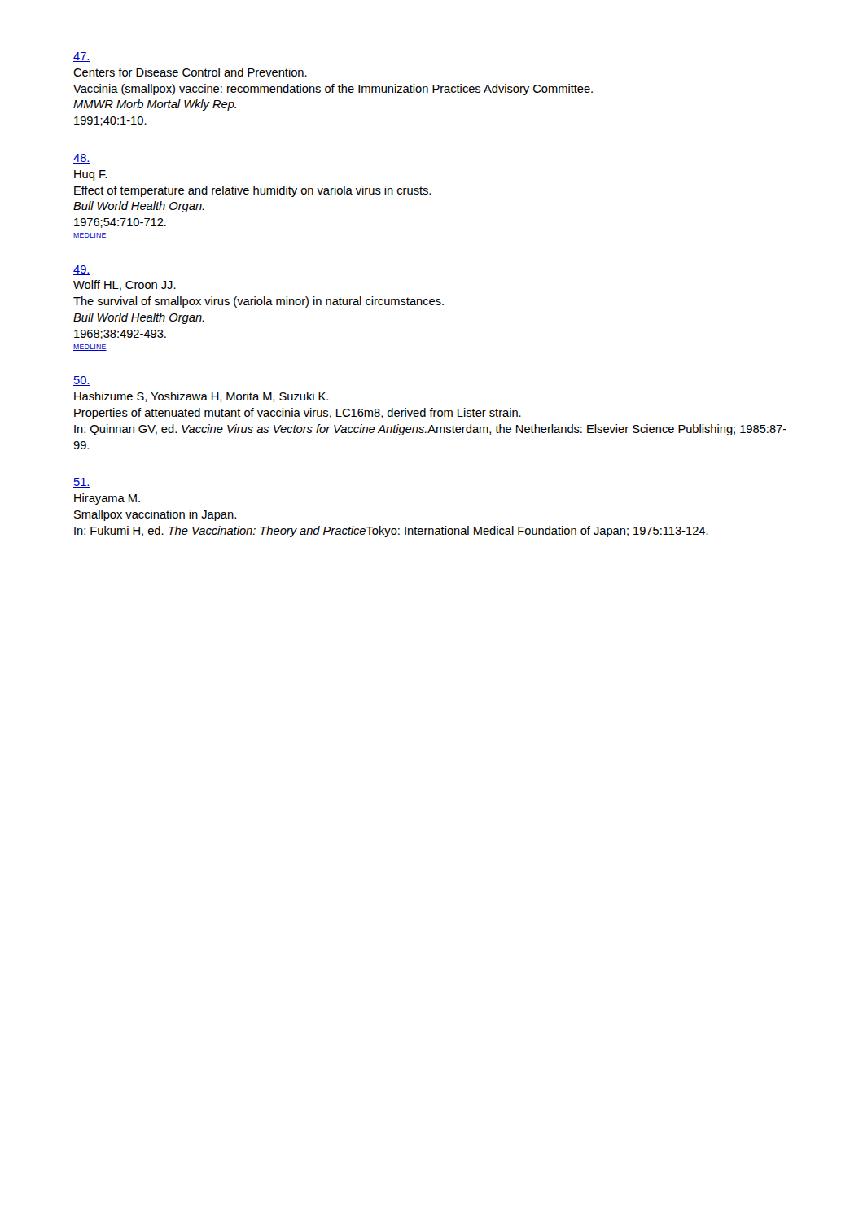47. Centers for Disease Control and Prevention. Vaccinia (smallpox) vaccine: recommendations of the Immunization Practices Advisory Committee. MMWR Morb Mortal Wkly Rep. 1991;40:1-10.
48. Huq F. Effect of temperature and relative humidity on variola virus in crusts. Bull World Health Organ. 1976;54:710-712. MEDLINE
49. Wolff HL, Croon JJ. The survival of smallpox virus (variola minor) in natural circumstances. Bull World Health Organ. 1968;38:492-493. MEDLINE
50. Hashizume S, Yoshizawa H, Morita M, Suzuki K. Properties of attenuated mutant of vaccinia virus, LC16m8, derived from Lister strain. In: Quinnan GV, ed. Vaccine Virus as Vectors for Vaccine Antigens. Amsterdam, the Netherlands: Elsevier Science Publishing; 1985:87-99.
51. Hirayama M. Smallpox vaccination in Japan. In: Fukumi H, ed. The Vaccination: Theory and Practice Tokyo: International Medical Foundation of Japan; 1975:113-124.